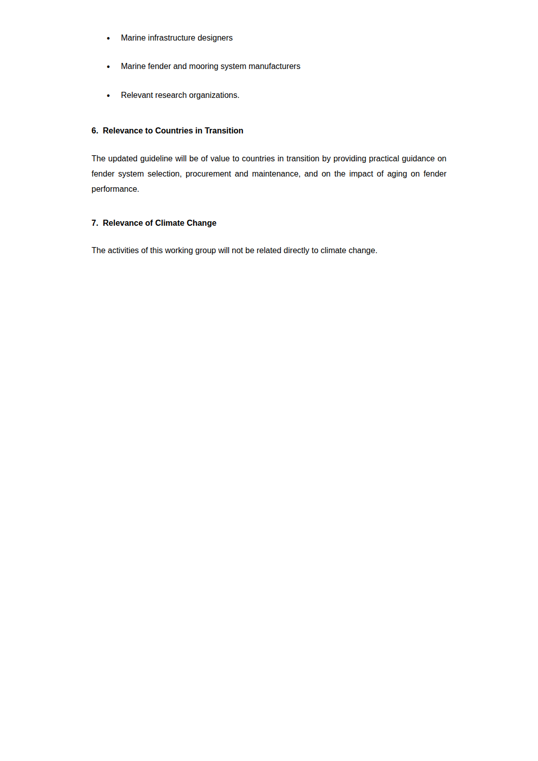Marine infrastructure designers
Marine fender and mooring system manufacturers
Relevant research organizations.
6. Relevance to Countries in Transition
The updated guideline will be of value to countries in transition by providing practical guidance on fender system selection, procurement and maintenance, and on the impact of aging on fender performance.
7. Relevance of Climate Change
The activities of this working group will not be related directly to climate change.